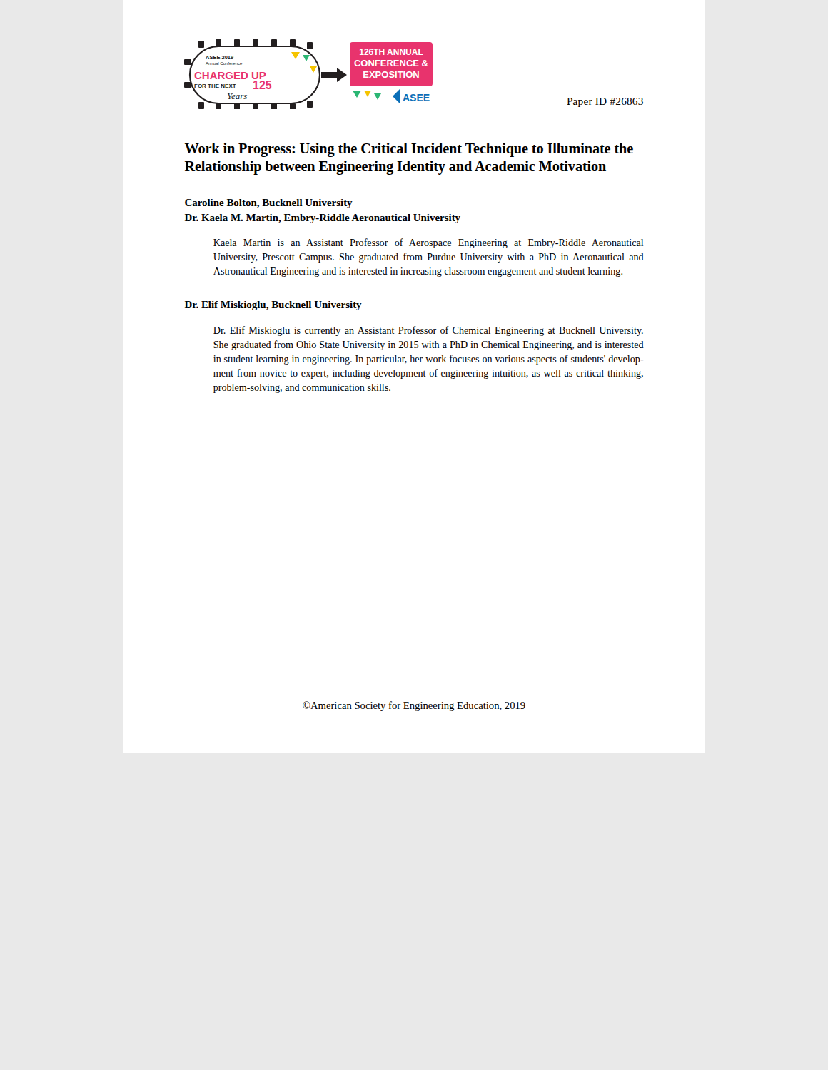ASEE 2019 Annual Conference CHARGED UP FOR THE NEXT 125 Years 126TH ANNUAL CONFERENCE & EXPOSITION ASEE
Paper ID #26863
Work in Progress: Using the Critical Incident Technique to Illuminate the Relationship between Engineering Identity and Academic Motivation
Caroline Bolton, Bucknell University
Dr. Kaela M. Martin, Embry-Riddle Aeronautical University
Kaela Martin is an Assistant Professor of Aerospace Engineering at Embry-Riddle Aeronautical University, Prescott Campus. She graduated from Purdue University with a PhD in Aeronautical and Astronautical Engineering and is interested in increasing classroom engagement and student learning.
Dr. Elif Miskioglu, Bucknell University
Dr. Elif Miskioglu is currently an Assistant Professor of Chemical Engineering at Bucknell University. She graduated from Ohio State University in 2015 with a PhD in Chemical Engineering, and is interested in student learning in engineering. In particular, her work focuses on various aspects of students' development from novice to expert, including development of engineering intuition, as well as critical thinking, problem-solving, and communication skills.
©American Society for Engineering Education, 2019